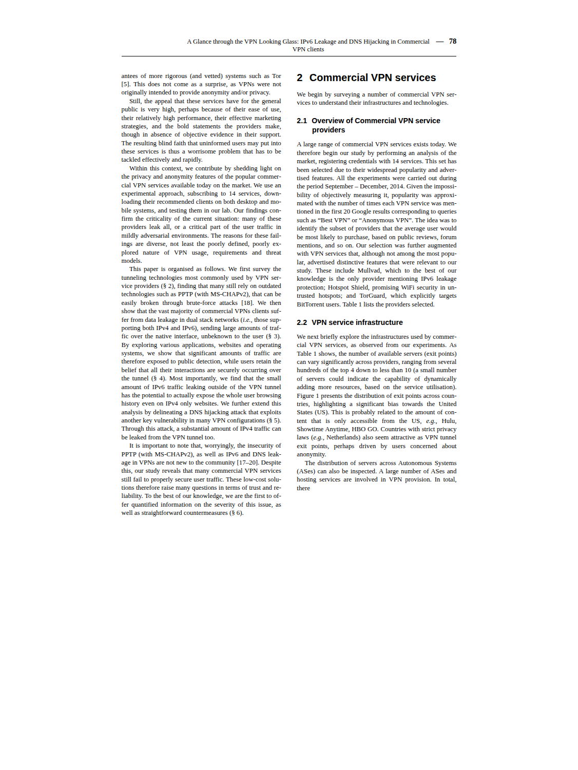A Glance through the VPN Looking Glass: IPv6 Leakage and DNS Hijacking in Commercial VPN clients — 78
antees of more rigorous (and vetted) systems such as Tor [5]. This does not come as a surprise, as VPNs were not originally intended to provide anonymity and/or privacy.
Still, the appeal that these services have for the general public is very high, perhaps because of their ease of use, their relatively high performance, their effective marketing strategies, and the bold statements the providers make, though in absence of objective evidence in their support. The resulting blind faith that uninformed users may put into these services is thus a worrisome problem that has to be tackled effectively and rapidly.
Within this context, we contribute by shedding light on the privacy and anonymity features of the popular commercial VPN services available today on the market. We use an experimental approach, subscribing to 14 services, downloading their recommended clients on both desktop and mobile systems, and testing them in our lab. Our findings confirm the criticality of the current situation: many of these providers leak all, or a critical part of the user traffic in mildly adversarial environments. The reasons for these failings are diverse, not least the poorly defined, poorly explored nature of VPN usage, requirements and threat models.
This paper is organised as follows. We first survey the tunneling technologies most commonly used by VPN service providers (§ 2), finding that many still rely on outdated technologies such as PPTP (with MS-CHAPv2), that can be easily broken through brute-force attacks [18]. We then show that the vast majority of commercial VPNs clients suffer from data leakage in dual stack networks (i.e., those supporting both IPv4 and IPv6), sending large amounts of traffic over the native interface, unbeknown to the user (§ 3). By exploring various applications, websites and operating systems, we show that significant amounts of traffic are therefore exposed to public detection, while users retain the belief that all their interactions are securely occurring over the tunnel (§ 4). Most importantly, we find that the small amount of IPv6 traffic leaking outside of the VPN tunnel has the potential to actually expose the whole user browsing history even on IPv4 only websites. We further extend this analysis by delineating a DNS hijacking attack that exploits another key vulnerability in many VPN configurations (§ 5). Through this attack, a substantial amount of IPv4 traffic can be leaked from the VPN tunnel too.
It is important to note that, worryingly, the insecurity of PPTP (with MS-CHAPv2), as well as IPv6 and DNS leakage in VPNs are not new to the community [17–20]. Despite this, our study reveals that many commercial VPN services still fail to properly secure user traffic. These low-cost solutions therefore raise many questions in terms of trust and reliability. To the best of our knowledge, we are the first to offer quantified information on the severity of this issue, as well as straightforward countermeasures (§ 6).
2 Commercial VPN services
We begin by surveying a number of commercial VPN services to understand their infrastructures and technologies.
2.1 Overview of Commercial VPN serviceproviders
A large range of commercial VPN services exists today. We therefore begin our study by performing an analysis of the market, registering credentials with 14 services. This set has been selected due to their widespread popularity and advertised features. All the experiments were carried out during the period September – December, 2014. Given the impossibility of objectively measuring it, popularity was approximated with the number of times each VPN service was mentioned in the first 20 Google results corresponding to queries such as “Best VPN” or “Anonymous VPN”. The idea was to identify the subset of providers that the average user would be most likely to purchase, based on public reviews, forum mentions, and so on. Our selection was further augmented with VPN services that, although not among the most popular, advertised distinctive features that were relevant to our study. These include Mullvad, which to the best of our knowledge is the only provider mentioning IPv6 leakage protection; Hotspot Shield, promising WiFi security in untrusted hotspots; and TorGuard, which explicitly targets BitTorrent users. Table 1 lists the providers selected.
2.2 VPN service infrastructure
We next briefly explore the infrastructures used by commercial VPN services, as observed from our experiments. As Table 1 shows, the number of available servers (exit points) can vary significantly across providers, ranging from several hundreds of the top 4 down to less than 10 (a small number of servers could indicate the capability of dynamically adding more resources, based on the service utilisation). Figure 1 presents the distribution of exit points across countries, highlighting a significant bias towards the United States (US). This is probably related to the amount of content that is only accessible from the US, e.g., Hulu, Showtime Anytime, HBO GO. Countries with strict privacy laws (e.g., Netherlands) also seem attractive as VPN tunnel exit points, perhaps driven by users concerned about anonymity.
The distribution of servers across Autonomous Systems (ASes) can also be inspected. A large number of ASes and hosting services are involved in VPN provision. In total, there